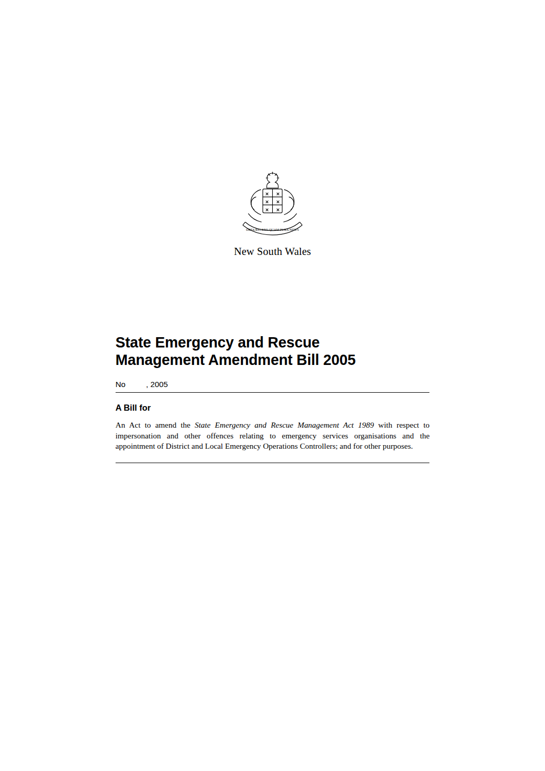New South Wales
State Emergency and Rescue
Management Amendment Bill 2005
No, 2005
A Bill for
An Act to amend the State Emergency and Rescue Management Act 1989 with respect to impersonation and other offences relating to emergency services organisations and the appointment of District and Local Emergency Operations Controllers; and for other purposes.